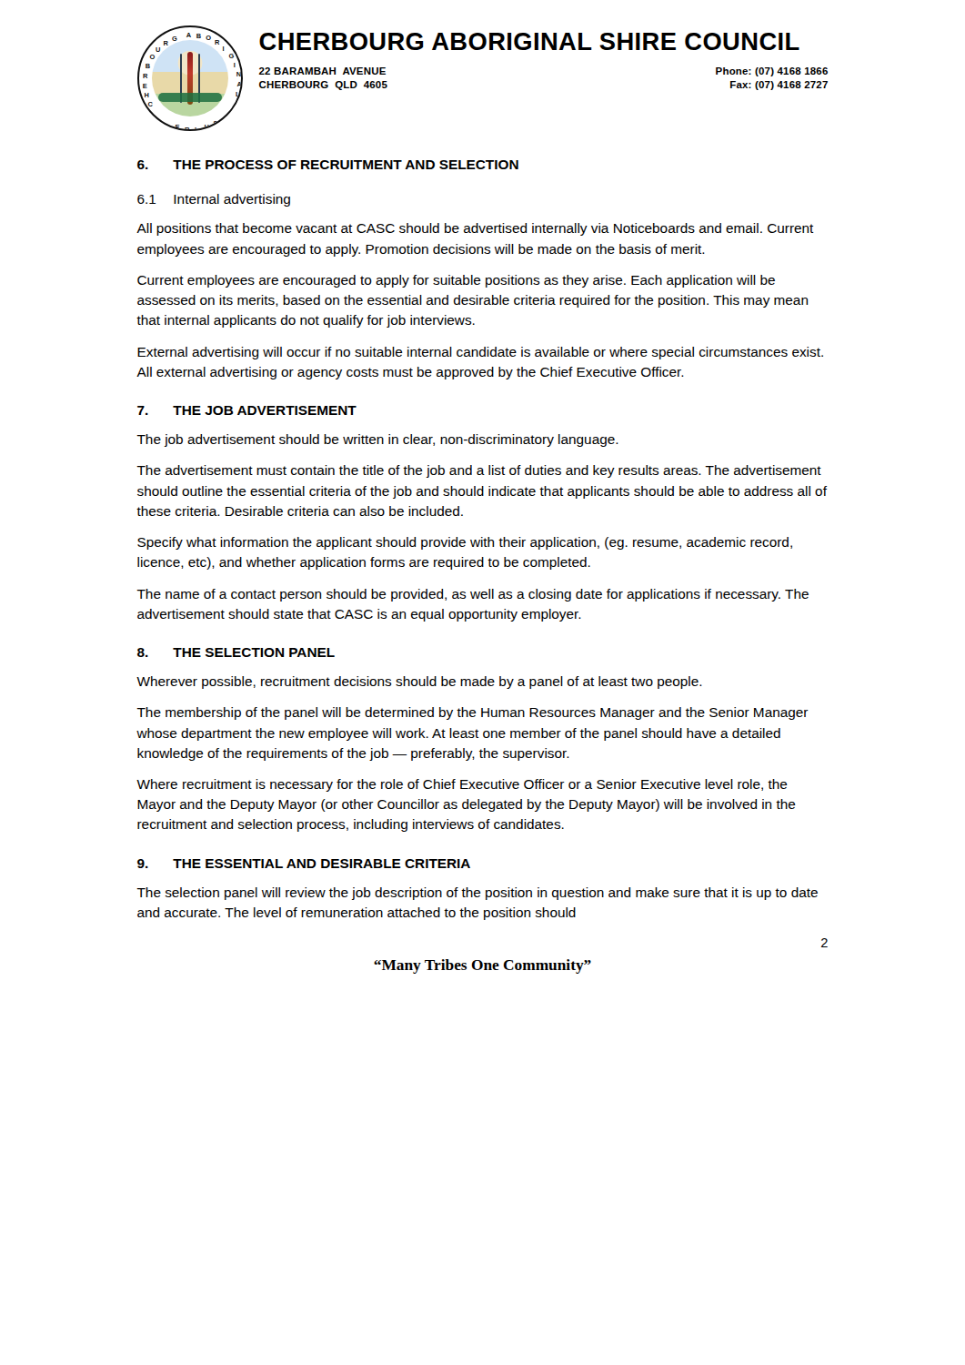C H E R B O U R G A B O R I G I N A L S H I R E
CHERBOURG ABORIGINAL SHIRE COUNCIL
22 BARAMBAH AVENUE
CHERBOURG QLD 4605
Phone: (07) 4168 1866
Fax: (07) 4168 2727
6. THE PROCESS OF RECRUITMENT AND SELECTION
6.1 Internal advertising
All positions that become vacant at CASC should be advertised internally via Noticeboards and email. Current employees are encouraged to apply. Promotion decisions will be made on the basis of merit.
Current employees are encouraged to apply for suitable positions as they arise. Each application will be assessed on its merits, based on the essential and desirable criteria required for the position. This may mean that internal applicants do not qualify for job interviews.
External advertising will occur if no suitable internal candidate is available or where special circumstances exist. All external advertising or agency costs must be approved by the Chief Executive Officer.
7. THE JOB ADVERTISEMENT
The job advertisement should be written in clear, non-discriminatory language.
The advertisement must contain the title of the job and a list of duties and key results areas. The advertisement should outline the essential criteria of the job and should indicate that applicants should be able to address all of these criteria. Desirable criteria can also be included.
Specify what information the applicant should provide with their application, (eg. resume, academic record, licence, etc), and whether application forms are required to be completed.
The name of a contact person should be provided, as well as a closing date for applications if necessary. The advertisement should state that CASC is an equal opportunity employer.
8. THE SELECTION PANEL
Wherever possible, recruitment decisions should be made by a panel of at least two people.
The membership of the panel will be determined by the Human Resources Manager and the Senior Manager whose department the new employee will work. At least one member of the panel should have a detailed knowledge of the requirements of the job — preferably, the supervisor.
Where recruitment is necessary for the role of Chief Executive Officer or a Senior Executive level role, the Mayor and the Deputy Mayor (or other Councillor as delegated by the Deputy Mayor) will be involved in the recruitment and selection process, including interviews of candidates.
9. THE ESSENTIAL AND DESIRABLE CRITERIA
The selection panel will review the job description of the position in question and make sure that it is up to date and accurate. The level of remuneration attached to the position should
2
“Many Tribes One Community”